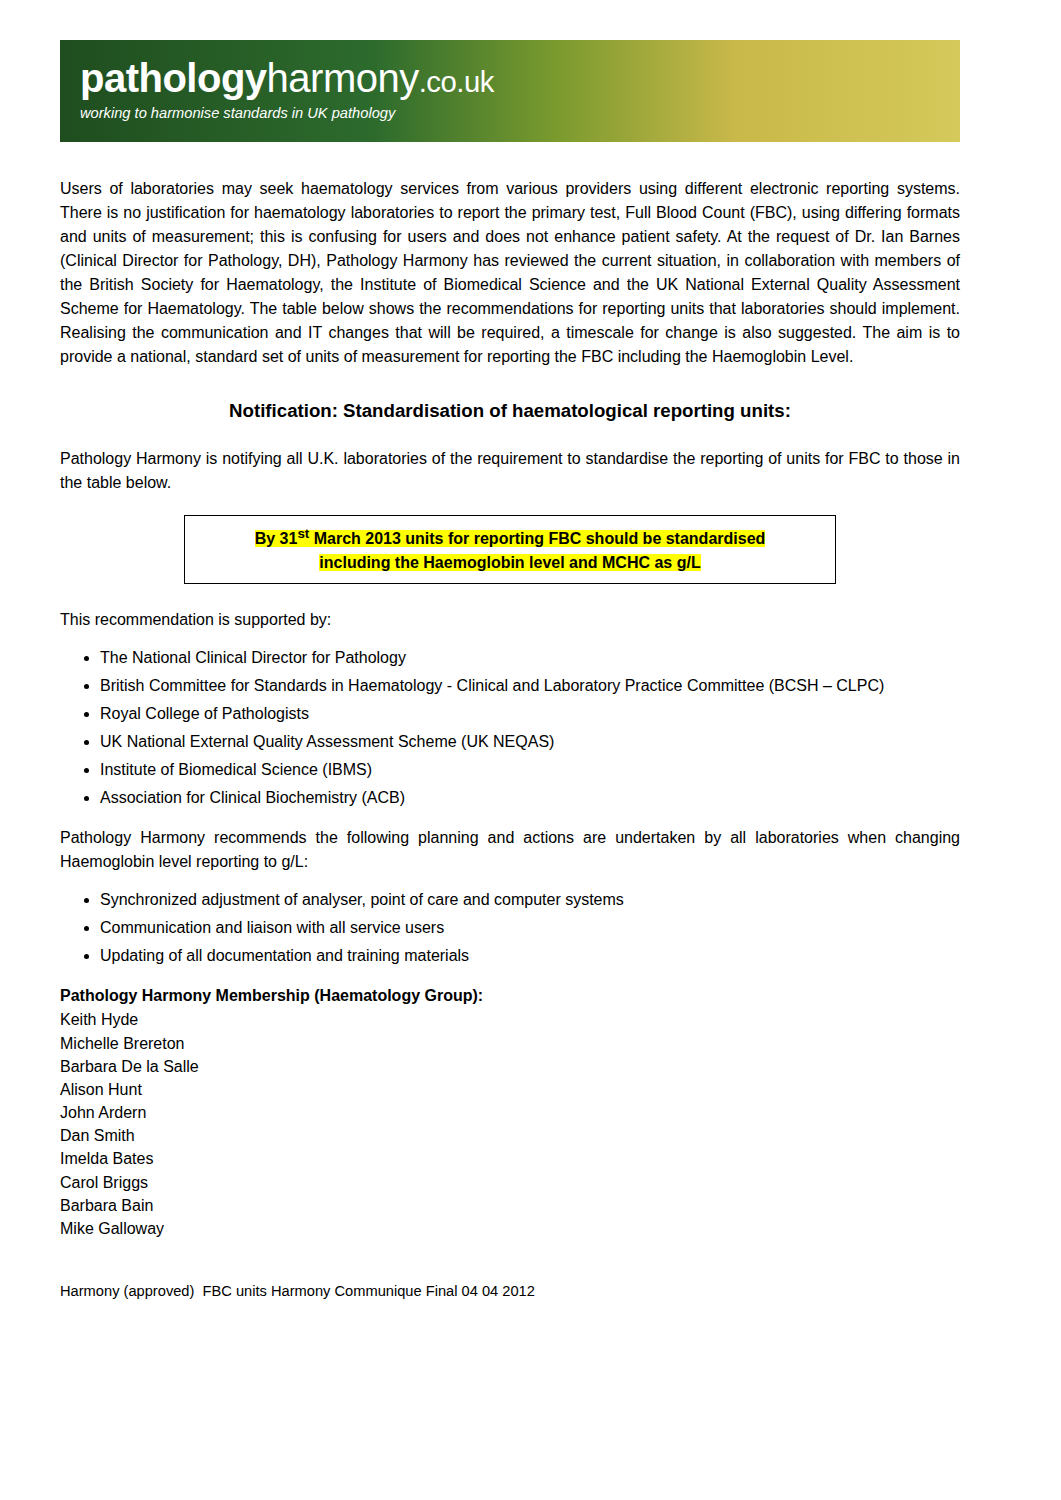pathologyharmony.co.uk
working to harmonise standards in UK pathology
Users of laboratories may seek haematology services from various providers using different electronic reporting systems. There is no justification for haematology laboratories to report the primary test, Full Blood Count (FBC), using differing formats and units of measurement; this is confusing for users and does not enhance patient safety. At the request of Dr. Ian Barnes (Clinical Director for Pathology, DH), Pathology Harmony has reviewed the current situation, in collaboration with members of the British Society for Haematology, the Institute of Biomedical Science and the UK National External Quality Assessment Scheme for Haematology. The table below shows the recommendations for reporting units that laboratories should implement. Realising the communication and IT changes that will be required, a timescale for change is also suggested. The aim is to provide a national, standard set of units of measurement for reporting the FBC including the Haemoglobin Level.
Notification: Standardisation of haematological reporting units:
Pathology Harmony is notifying all U.K. laboratories of the requirement to standardise the reporting of units for FBC to those in the table below.
By 31st March 2013 units for reporting FBC should be standardised
including the Haemoglobin level and MCHC as g/L
This recommendation is supported by:
The National Clinical Director for Pathology
British Committee for Standards in Haematology - Clinical and Laboratory Practice Committee (BCSH – CLPC)
Royal College of Pathologists
UK National External Quality Assessment Scheme (UK NEQAS)
Institute of Biomedical Science (IBMS)
Association for Clinical Biochemistry (ACB)
Pathology Harmony recommends the following planning and actions are undertaken by all laboratories when changing Haemoglobin level reporting to g/L:
Synchronized adjustment of analyser, point of care and computer systems
Communication and liaison with all service users
Updating of all documentation and training materials
Pathology Harmony Membership (Haematology Group):
Keith Hyde
Michelle Brereton
Barbara De la Salle
Alison Hunt
John Ardern
Dan Smith
Imelda Bates
Carol Briggs
Barbara Bain
Mike Galloway
Harmony (approved) FBC units Harmony Communique Final 04 04 2012